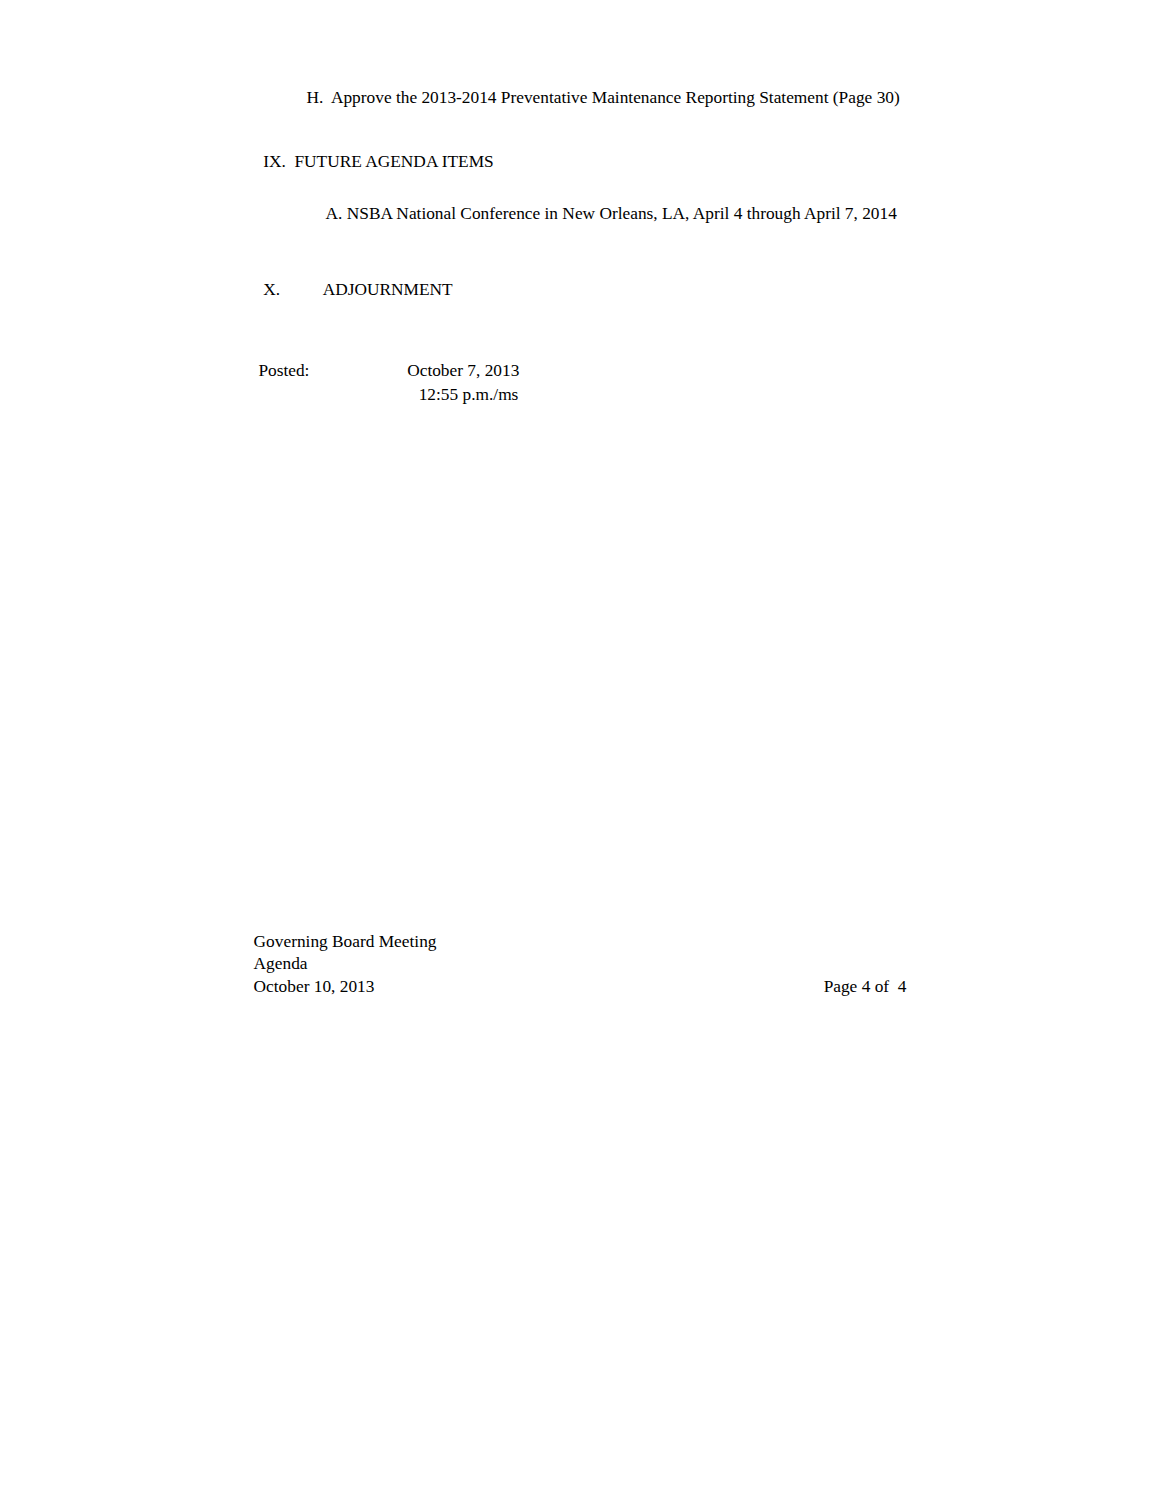H. Approve the 2013-2014 Preventative Maintenance Reporting Statement (Page 30)
IX. FUTURE AGENDA ITEMS
A. NSBA National Conference in New Orleans, LA, April 4 through April 7, 2014
X. ADJOURNMENT
Posted:
October 7, 2013 12:55 p.m./ms
Governing Board Meeting
Agenda
October 10, 2013
Page 4 of 4